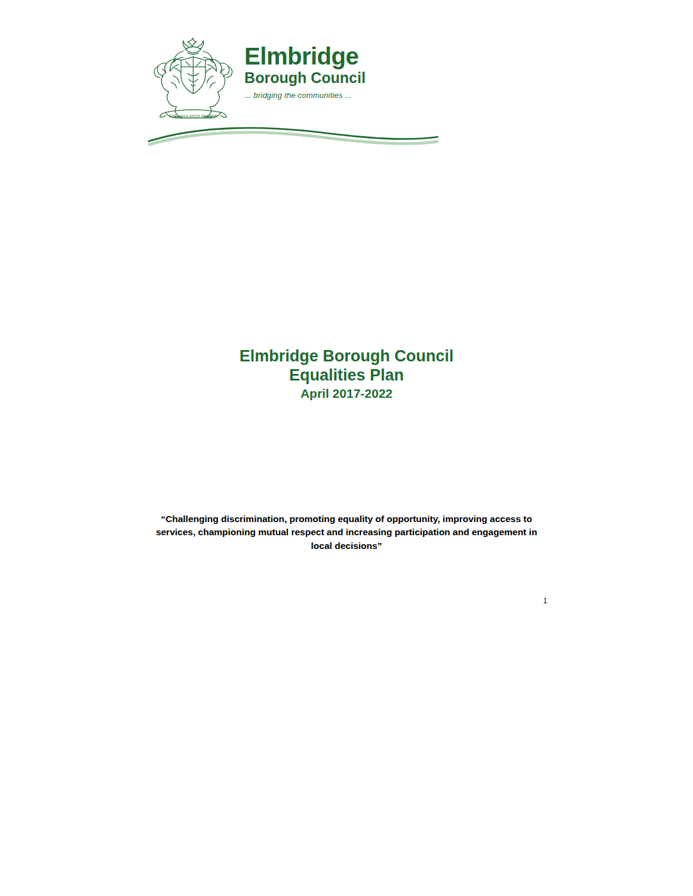PARI VIGILANTIA SEMPER
Elmbridge
Borough Council
... bridging the communities ...
Elmbridge Borough Council
Equalities Plan
April 2017-2022
“Challenging discrimination, promoting equality of opportunity, improving access to services, championing mutual respect and increasing participation and engagement in local decisions”
1